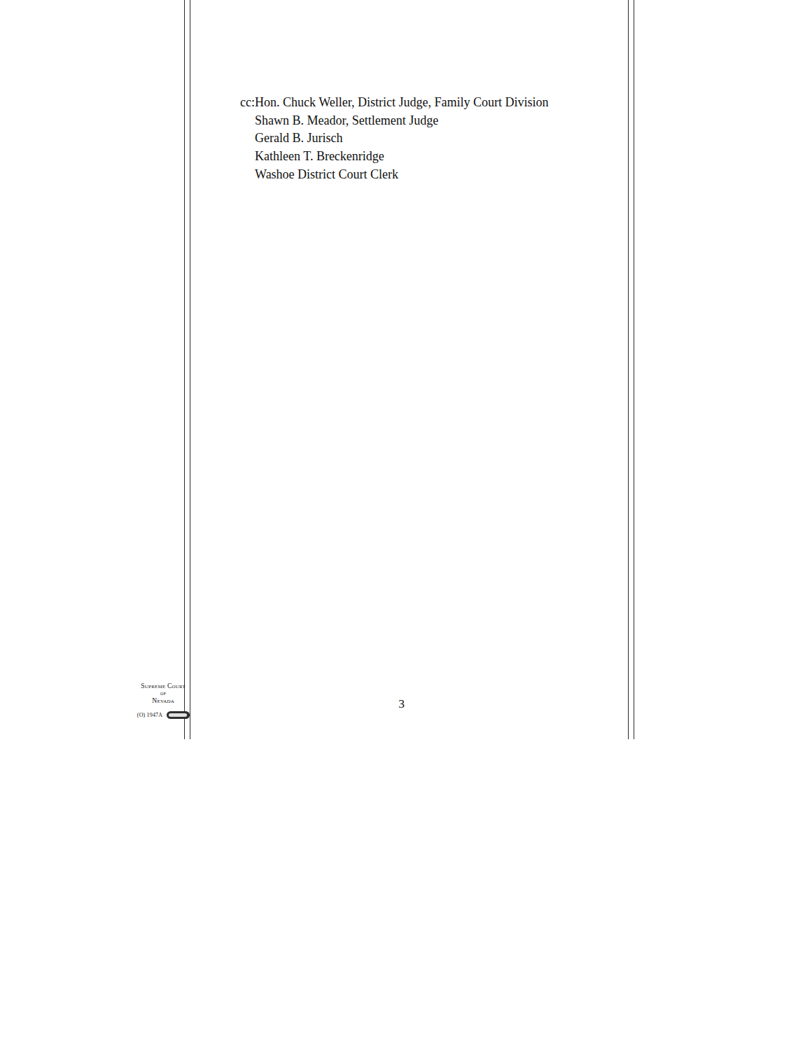| cc: | Hon. Chuck Weller, District Judge, Family Court Division Shawn B. Meador, Settlement Judge Gerald B. Jurisch Kathleen T. Breckenridge Washoe District Court Clerk |
Supreme Court
of
Nevada
(O) 1947A
3